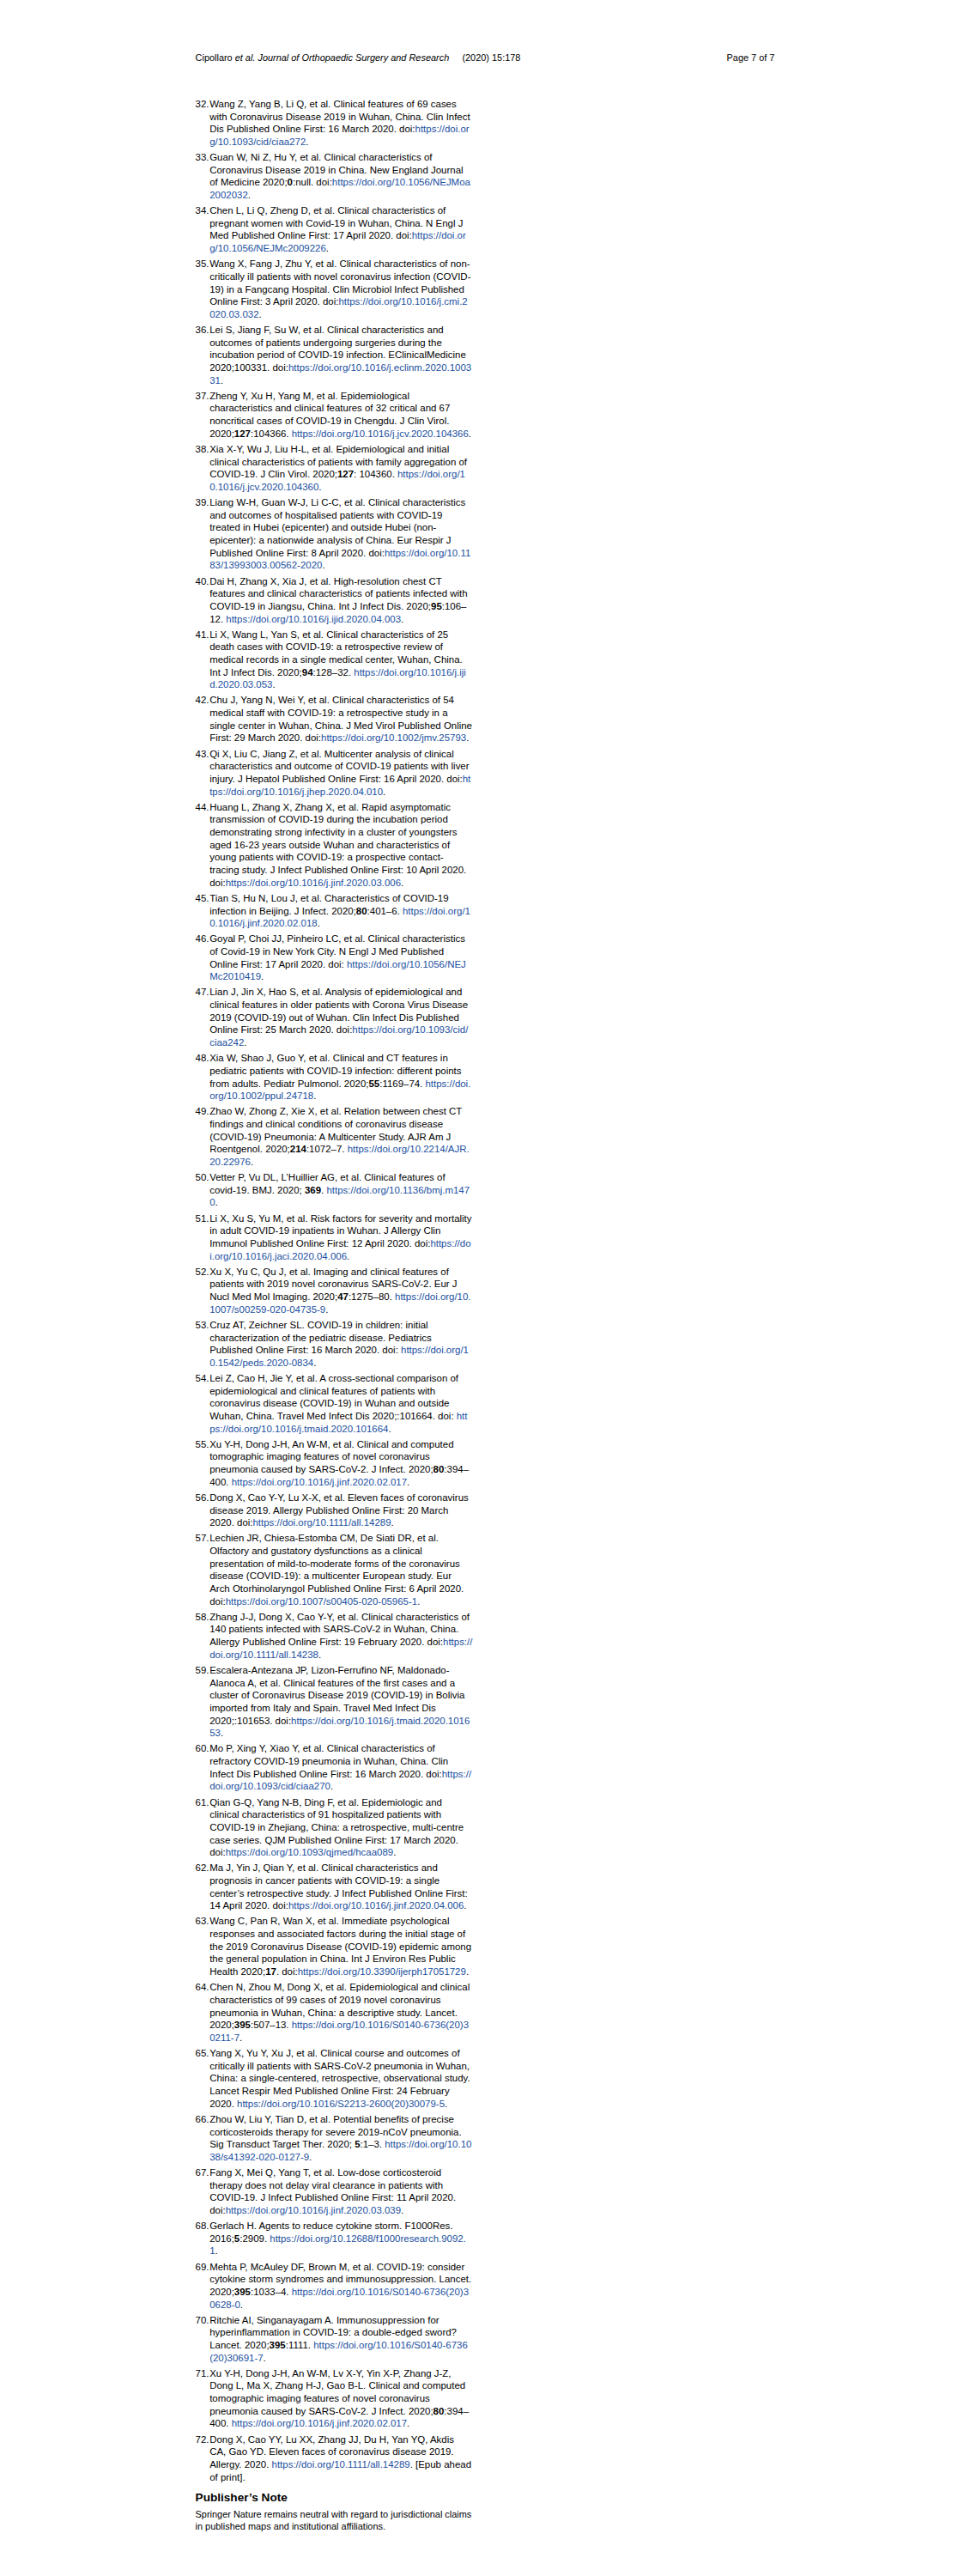Cipollaro et al. Journal of Orthopaedic Surgery and Research (2020) 15:178
Page 7 of 7
Wang Z, Yang B, Li Q, et al. Clinical features of 69 cases with Coronavirus Disease 2019 in Wuhan, China. Clin Infect Dis Published Online First: 16 March 2020. doi:https://doi.org/10.1093/cid/ciaa272.
Guan W, Ni Z, Hu Y, et al. Clinical characteristics of Coronavirus Disease 2019 in China. New England Journal of Medicine 2020;0:null. doi:https://doi.org/10.1056/NEJMoa2002032.
Chen L, Li Q, Zheng D, et al. Clinical characteristics of pregnant women with Covid-19 in Wuhan, China. N Engl J Med Published Online First: 17 April 2020. doi:https://doi.org/10.1056/NEJMc2009226.
Wang X, Fang J, Zhu Y, et al. Clinical characteristics of non-critically ill patients with novel coronavirus infection (COVID-19) in a Fangcang Hospital. Clin Microbiol Infect Published Online First: 3 April 2020. doi:https://doi.org/10.1016/j.cmi.2020.03.032.
Lei S, Jiang F, Su W, et al. Clinical characteristics and outcomes of patients undergoing surgeries during the incubation period of COVID-19 infection. EClinicalMedicine 2020;100331. doi:https://doi.org/10.1016/j.eclinm.2020.100331.
Zheng Y, Xu H, Yang M, et al. Epidemiological characteristics and clinical features of 32 critical and 67 noncritical cases of COVID-19 in Chengdu. J Clin Virol. 2020;127:104366. https://doi.org/10.1016/j.jcv.2020.104366.
Xia X-Y, Wu J, Liu H-L, et al. Epidemiological and initial clinical characteristics of patients with family aggregation of COVID-19. J Clin Virol. 2020;127: 104360. https://doi.org/10.1016/j.jcv.2020.104360.
Liang W-H, Guan W-J, Li C-C, et al. Clinical characteristics and outcomes of hospitalised patients with COVID-19 treated in Hubei (epicenter) and outside Hubei (non-epicenter): a nationwide analysis of China. Eur Respir J Published Online First: 8 April 2020. doi:https://doi.org/10.1183/13993003.00562-2020.
Dai H, Zhang X, Xia J, et al. High-resolution chest CT features and clinical characteristics of patients infected with COVID-19 in Jiangsu, China. Int J Infect Dis. 2020;95:106–12. https://doi.org/10.1016/j.ijid.2020.04.003.
Li X, Wang L, Yan S, et al. Clinical characteristics of 25 death cases with COVID-19: a retrospective review of medical records in a single medical center, Wuhan, China. Int J Infect Dis. 2020;94:128–32. https://doi.org/10.1016/j.ijid.2020.03.053.
Chu J, Yang N, Wei Y, et al. Clinical characteristics of 54 medical staff with COVID-19: a retrospective study in a single center in Wuhan, China. J Med Virol Published Online First: 29 March 2020. doi:https://doi.org/10.1002/jmv.25793.
Qi X, Liu C, Jiang Z, et al. Multicenter analysis of clinical characteristics and outcome of COVID-19 patients with liver injury. J Hepatol Published Online First: 16 April 2020. doi:https://doi.org/10.1016/j.jhep.2020.04.010.
Huang L, Zhang X, Zhang X, et al. Rapid asymptomatic transmission of COVID-19 during the incubation period demonstrating strong infectivity in a cluster of youngsters aged 16-23 years outside Wuhan and characteristics of young patients with COVID-19: a prospective contact-tracing study. J Infect Published Online First: 10 April 2020. doi:https://doi.org/10.1016/j.jinf.2020.03.006.
Tian S, Hu N, Lou J, et al. Characteristics of COVID-19 infection in Beijing. J Infect. 2020;80:401–6. https://doi.org/10.1016/j.jinf.2020.02.018.
Goyal P, Choi JJ, Pinheiro LC, et al. Clinical characteristics of Covid-19 in New York City. N Engl J Med Published Online First: 17 April 2020. doi: https://doi.org/10.1056/NEJMc2010419.
Lian J, Jin X, Hao S, et al. Analysis of epidemiological and clinical features in older patients with Corona Virus Disease 2019 (COVID-19) out of Wuhan. Clin Infect Dis Published Online First: 25 March 2020. doi:https://doi.org/10.1093/cid/ciaa242.
Xia W, Shao J, Guo Y, et al. Clinical and CT features in pediatric patients with COVID-19 infection: different points from adults. Pediatr Pulmonol. 2020;55:1169–74. https://doi.org/10.1002/ppul.24718.
Zhao W, Zhong Z, Xie X, et al. Relation between chest CT findings and clinical conditions of coronavirus disease (COVID-19) Pneumonia: A Multicenter Study. AJR Am J Roentgenol. 2020;214:1072–7. https://doi.org/10.2214/AJR.20.22976.
Vetter P, Vu DL, L’Huillier AG, et al. Clinical features of covid-19. BMJ. 2020; 369. https://doi.org/10.1136/bmj.m1470.
Li X, Xu S, Yu M, et al. Risk factors for severity and mortality in adult COVID-19 inpatients in Wuhan. J Allergy Clin Immunol Published Online First: 12 April 2020. doi:https://doi.org/10.1016/j.jaci.2020.04.006.
Xu X, Yu C, Qu J, et al. Imaging and clinical features of patients with 2019 novel coronavirus SARS-CoV-2. Eur J Nucl Med Mol Imaging. 2020;47:1275–80. https://doi.org/10.1007/s00259-020-04735-9.
Cruz AT, Zeichner SL. COVID-19 in children: initial characterization of the pediatric disease. Pediatrics Published Online First: 16 March 2020. doi: https://doi.org/10.1542/peds.2020-0834.
Lei Z, Cao H, Jie Y, et al. A cross-sectional comparison of epidemiological and clinical features of patients with coronavirus disease (COVID-19) in Wuhan and outside Wuhan, China. Travel Med Infect Dis 2020;:101664. doi: https://doi.org/10.1016/j.tmaid.2020.101664.
Xu Y-H, Dong J-H, An W-M, et al. Clinical and computed tomographic imaging features of novel coronavirus pneumonia caused by SARS-CoV-2. J Infect. 2020;80:394–400. https://doi.org/10.1016/j.jinf.2020.02.017.
Dong X, Cao Y-Y, Lu X-X, et al. Eleven faces of coronavirus disease 2019. Allergy Published Online First: 20 March 2020. doi:https://doi.org/10.1111/all.14289.
Lechien JR, Chiesa-Estomba CM, De Siati DR, et al. Olfactory and gustatory dysfunctions as a clinical presentation of mild-to-moderate forms of the coronavirus disease (COVID-19): a multicenter European study. Eur Arch Otorhinolaryngol Published Online First: 6 April 2020. doi:https://doi.org/10.1007/s00405-020-05965-1.
Zhang J-J, Dong X, Cao Y-Y, et al. Clinical characteristics of 140 patients infected with SARS-CoV-2 in Wuhan, China. Allergy Published Online First: 19 February 2020. doi:https://doi.org/10.1111/all.14238.
Escalera-Antezana JP, Lizon-Ferrufino NF, Maldonado-Alanoca A, et al. Clinical features of the first cases and a cluster of Coronavirus Disease 2019 (COVID-19) in Bolivia imported from Italy and Spain. Travel Med Infect Dis 2020;:101653. doi:https://doi.org/10.1016/j.tmaid.2020.101653.
Mo P, Xing Y, Xiao Y, et al. Clinical characteristics of refractory COVID-19 pneumonia in Wuhan, China. Clin Infect Dis Published Online First: 16 March 2020. doi:https://doi.org/10.1093/cid/ciaa270.
Qian G-Q, Yang N-B, Ding F, et al. Epidemiologic and clinical characteristics of 91 hospitalized patients with COVID-19 in Zhejiang, China: a retrospective, multi-centre case series. QJM Published Online First: 17 March 2020. doi:https://doi.org/10.1093/qjmed/hcaa089.
Ma J, Yin J, Qian Y, et al. Clinical characteristics and prognosis in cancer patients with COVID-19: a single center’s retrospective study. J Infect Published Online First: 14 April 2020. doi:https://doi.org/10.1016/j.jinf.2020.04.006.
Wang C, Pan R, Wan X, et al. Immediate psychological responses and associated factors during the initial stage of the 2019 Coronavirus Disease (COVID-19) epidemic among the general population in China. Int J Environ Res Public Health 2020;17. doi:https://doi.org/10.3390/ijerph17051729.
Chen N, Zhou M, Dong X, et al. Epidemiological and clinical characteristics of 99 cases of 2019 novel coronavirus pneumonia in Wuhan, China: a descriptive study. Lancet. 2020;395:507–13. https://doi.org/10.1016/S0140-6736(20)30211-7.
Yang X, Yu Y, Xu J, et al. Clinical course and outcomes of critically ill patients with SARS-CoV-2 pneumonia in Wuhan, China: a single-centered, retrospective, observational study. Lancet Respir Med Published Online First: 24 February 2020. https://doi.org/10.1016/S2213-2600(20)30079-5.
Zhou W, Liu Y, Tian D, et al. Potential benefits of precise corticosteroids therapy for severe 2019-nCoV pneumonia. Sig Transduct Target Ther. 2020; 5:1–3. https://doi.org/10.1038/s41392-020-0127-9.
Fang X, Mei Q, Yang T, et al. Low-dose corticosteroid therapy does not delay viral clearance in patients with COVID-19. J Infect Published Online First: 11 April 2020. doi:https://doi.org/10.1016/j.jinf.2020.03.039.
Gerlach H. Agents to reduce cytokine storm. F1000Res. 2016;5:2909. https://doi.org/10.12688/f1000research.9092.1.
Mehta P, McAuley DF, Brown M, et al. COVID-19: consider cytokine storm syndromes and immunosuppression. Lancet. 2020;395:1033–4. https://doi.org/10.1016/S0140-6736(20)30628-0.
Ritchie AI, Singanayagam A. Immunosuppression for hyperinflammation in COVID-19: a double-edged sword? Lancet. 2020;395:1111. https://doi.org/10.1016/S0140-6736(20)30691-7.
Xu Y-H, Dong J-H, An W-M, Lv X-Y, Yin X-P, Zhang J-Z, Dong L, Ma X, Zhang H-J, Gao B-L. Clinical and computed tomographic imaging features of novel coronavirus pneumonia caused by SARS-CoV-2. J Infect. 2020;80:394–400. https://doi.org/10.1016/j.jinf.2020.02.017.
Dong X, Cao YY, Lu XX, Zhang JJ, Du H, Yan YQ, Akdis CA, Gao YD. Eleven faces of coronavirus disease 2019. Allergy. 2020. https://doi.org/10.1111/all.14289. [Epub ahead of print].
Publisher’s Note
Springer Nature remains neutral with regard to jurisdictional claims in published maps and institutional affiliations.